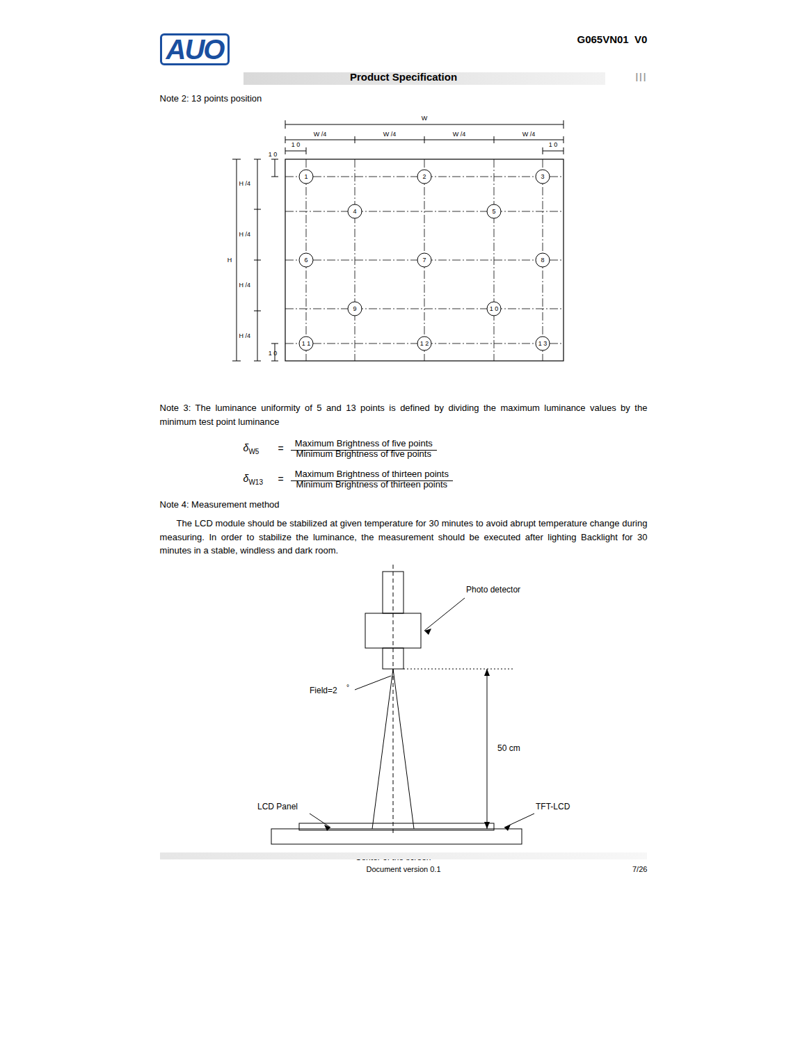AUO
G065VN01 V0
Product Specification
|||
Note 2: 13 points position
W W /4 W /4 W /4 W /4 1 0 1 0 H H /4 H /4 H /4 H /4 1 0 1 0 1 2 3 4 5 6 7 8 9 1 0 1 1 1 2 1 3
Note 3: The luminance uniformity of 5 and 13 points is defined by dividing the maximum luminance values by the minimum test point luminance
δW5 = Maximum Brightness of five points
Minimum Brightness of five points
δW13 = Maximum Brightness of thirteen points
Minimum Brightness of thirteen points
Note 4: Measurement method
The LCD module should be stabilized at given temperature for 30 minutes to avoid abrupt temperature change during measuring. In order to stabilize the luminance, the measurement should be executed after lighting Backlight for 30 minutes in a stable, windless and dark room.
Photo detector Field=2 ° 50 cm LCD Panel TFT-LCD Center of the screen
Document version 0.1
7/26